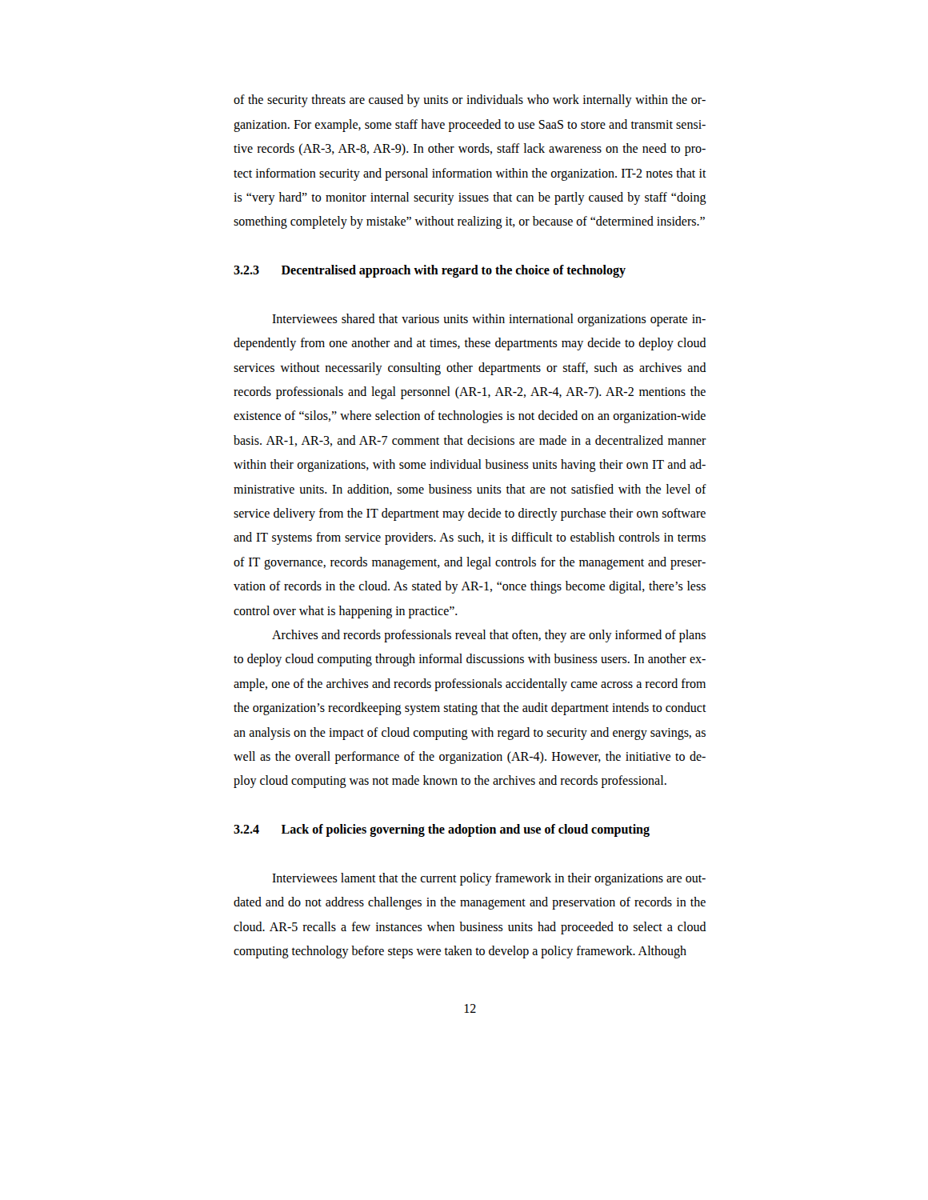of the security threats are caused by units or individuals who work internally within the organization. For example, some staff have proceeded to use SaaS to store and transmit sensitive records (AR-3, AR-8, AR-9). In other words, staff lack awareness on the need to protect information security and personal information within the organization. IT-2 notes that it is “very hard” to monitor internal security issues that can be partly caused by staff “doing something completely by mistake” without realizing it, or because of “determined insiders.”
3.2.3 Decentralised approach with regard to the choice of technology
Interviewees shared that various units within international organizations operate independently from one another and at times, these departments may decide to deploy cloud services without necessarily consulting other departments or staff, such as archives and records professionals and legal personnel (AR-1, AR-2, AR-4, AR-7). AR-2 mentions the existence of “silos,” where selection of technologies is not decided on an organization-wide basis. AR-1, AR-3, and AR-7 comment that decisions are made in a decentralized manner within their organizations, with some individual business units having their own IT and administrative units. In addition, some business units that are not satisfied with the level of service delivery from the IT department may decide to directly purchase their own software and IT systems from service providers. As such, it is difficult to establish controls in terms of IT governance, records management, and legal controls for the management and preservation of records in the cloud. As stated by AR-1, “once things become digital, there’s less control over what is happening in practice”.
Archives and records professionals reveal that often, they are only informed of plans to deploy cloud computing through informal discussions with business users. In another example, one of the archives and records professionals accidentally came across a record from the organization’s recordkeeping system stating that the audit department intends to conduct an analysis on the impact of cloud computing with regard to security and energy savings, as well as the overall performance of the organization (AR-4). However, the initiative to deploy cloud computing was not made known to the archives and records professional.
3.2.4 Lack of policies governing the adoption and use of cloud computing
Interviewees lament that the current policy framework in their organizations are out-dated and do not address challenges in the management and preservation of records in the cloud. AR-5 recalls a few instances when business units had proceeded to select a cloud computing technology before steps were taken to develop a policy framework. Although
12